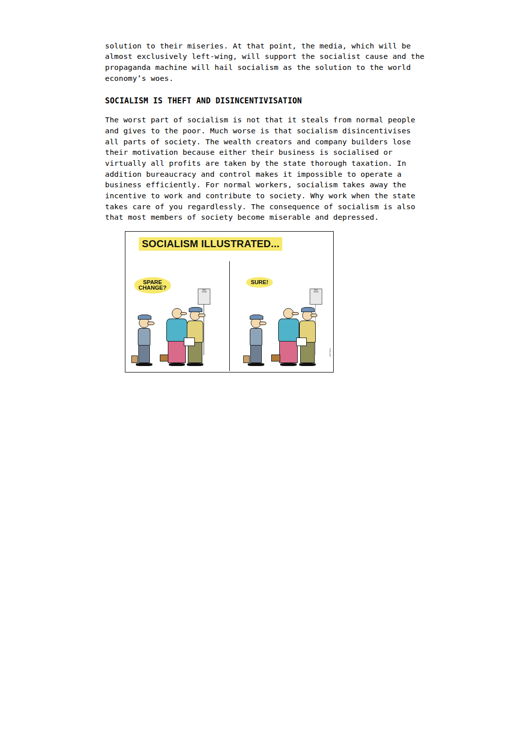solution to their miseries. At that point, the media, which will be almost exclusively left-wing, will support the socialist cause and the propaganda machine will hail socialism as the solution to the world economy’s woes.
SOCIALISM IS THEFT AND DISINCENTIVISATION
The worst part of socialism is not that it steals from normal people and gives to the poor. Much worse is that socialism disincentivises all parts of society. The wealth creators and company builders lose their motivation because either their business is socialised or virtually all profits are taken by the state thorough taxation. In addition bureaucracy and control makes it impossible to operate a business efficiently. For normal workers, socialism takes away the incentive to work and contribute to society. Why work when the state takes care of you regardlessly. The consequence of socialism is also that most members of society become miserable and depressed.
SOCIALISM ILLUSTRATED...
SPARE
CHANGE?
SURE!
BUS
STOP
BUS
STOP
cartoon